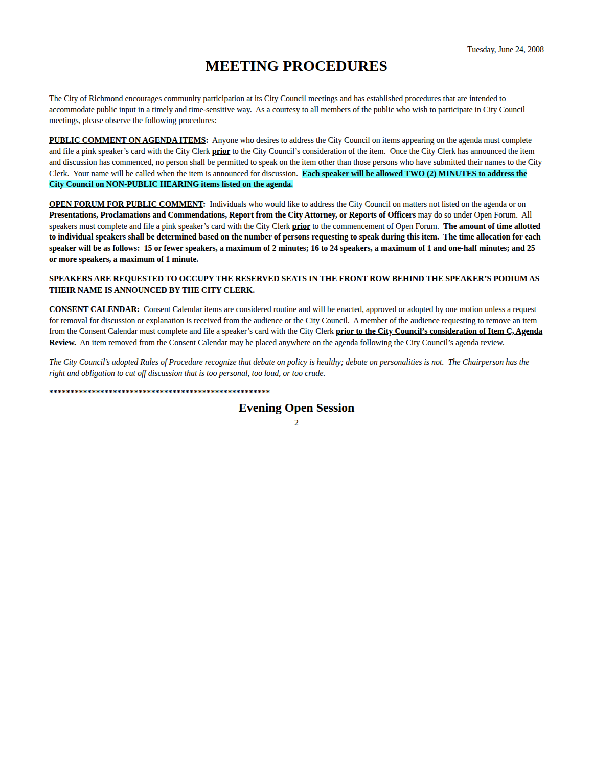Tuesday, June 24, 2008
MEETING PROCEDURES
The City of Richmond encourages community participation at its City Council meetings and has established procedures that are intended to accommodate public input in a timely and time-sensitive way. As a courtesy to all members of the public who wish to participate in City Council meetings, please observe the following procedures:
PUBLIC COMMENT ON AGENDA ITEMS: Anyone who desires to address the City Council on items appearing on the agenda must complete and file a pink speaker’s card with the City Clerk prior to the City Council’s consideration of the item. Once the City Clerk has announced the item and discussion has commenced, no person shall be permitted to speak on the item other than those persons who have submitted their names to the City Clerk. Your name will be called when the item is announced for discussion. Each speaker will be allowed TWO (2) MINUTES to address the City Council on NON-PUBLIC HEARING items listed on the agenda.
OPEN FORUM FOR PUBLIC COMMENT: Individuals who would like to address the City Council on matters not listed on the agenda or on Presentations, Proclamations and Commendations, Report from the City Attorney, or Reports of Officers may do so under Open Forum. All speakers must complete and file a pink speaker’s card with the City Clerk prior to the commencement of Open Forum. The amount of time allotted to individual speakers shall be determined based on the number of persons requesting to speak during this item. The time allocation for each speaker will be as follows: 15 or fewer speakers, a maximum of 2 minutes; 16 to 24 speakers, a maximum of 1 and one-half minutes; and 25 or more speakers, a maximum of 1 minute.
SPEAKERS ARE REQUESTED TO OCCUPY THE RESERVED SEATS IN THE FRONT ROW BEHIND THE SPEAKER’S PODIUM AS THEIR NAME IS ANNOUNCED BY THE CITY CLERK.
CONSENT CALENDAR: Consent Calendar items are considered routine and will be enacted, approved or adopted by one motion unless a request for removal for discussion or explanation is received from the audience or the City Council. A member of the audience requesting to remove an item from the Consent Calendar must complete and file a speaker’s card with the City Clerk prior to the City Council’s consideration of Item C, Agenda Review. An item removed from the Consent Calendar may be placed anywhere on the agenda following the City Council’s agenda review.
The City Council’s adopted Rules of Procedure recognize that debate on policy is healthy; debate on personalities is not. The Chairperson has the right and obligation to cut off discussion that is too personal, too loud, or too crude.
****************************************************
Evening Open Session
2